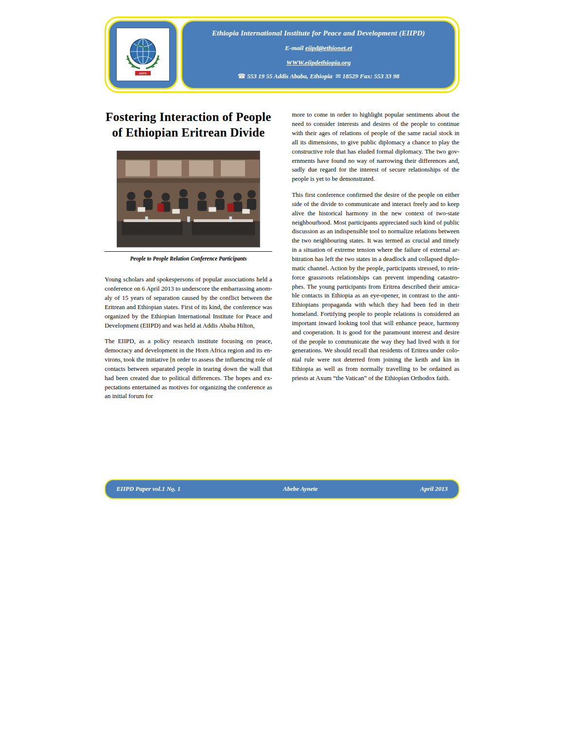EIIPD
Ethiopia International Institute for Peace and Development (EIIPD)
E-mail eiipd@ethionet.et
WWW.eiipdethiopia.org
☎ 553 19 55 Addis Ababa, Ethiopia ✉ 18529 Fax: 553 33 98
Fostering Interaction of People of Ethiopian Eritrean Divide
People to People Relation Conference Participants
Young scholars and spokespersons of popular associations held a conference on 6 April 2013 to underscore the embarrassing anomaly of 15 years of separation caused by the conflict between the Eritrean and Ethiopian states. First of its kind, the conference was organized by the Ethiopian International Institute for Peace and Development (EIIPD) and was held at Addis Ababa Hilton,
The EIIPD, as a policy research institute focusing on peace, democracy and development in the Horn Africa region and its environs, took the initiative [n order to assess the influencing role of contacts between separated people in tearing down the wall that had been created due to political differences. The hopes and expectations entertained as motives for organizing the conference as an initial forum for
more to come in order to highlight popular sentiments about the need to consider interests and desires of the people to continue with their ages of relations of people of the same racial stock in all its dimensions, to give public diplomacy a chance to play the constructive role that has eluded formal diplomacy. The two governments have found no way of narrowing their differences and, sadly due regard for the interest of secure relationships of the people is yet to be demonstrated.
This first conference confirmed the desire of the people on either side of the divide to communicate and interact freely and to keep alive the historical harmony in the new context of two-state neighbourhood. Most participants appreciated such kind of public discussion as an indispensible tool to normalize relations between the two neighbouring states. It was termed as crucial and timely in a situation of extreme tension where the failure of external arbitration has left the two states in a deadlock and collapsed diplomatic channel. Action by the people, participants stressed, to reinforce grassroots relationships can prevent impending catastrophes. The young participants from Eritrea described their amicable contacts in Ethiopia as an eye-opener, in contrast to the anti-Ethiopians propaganda with which they had been fed in their homeland. Fortifying people to people relations is considered an important inward looking tool that will enhance peace, harmony and cooperation. It is good for the paramount interest and desire of the people to communicate the way they had lived with it for generations. We should recall that residents of Eritrea under colonial rule were not deterred from joining the keith and kin in Ethiopia as well as from normally travelling to be ordained as priests at Axum “the Vatican” of the Ethiopian Orthodox faith.
EIIPD Paper vol.1 No. 1 Abebe Aynete April 2013